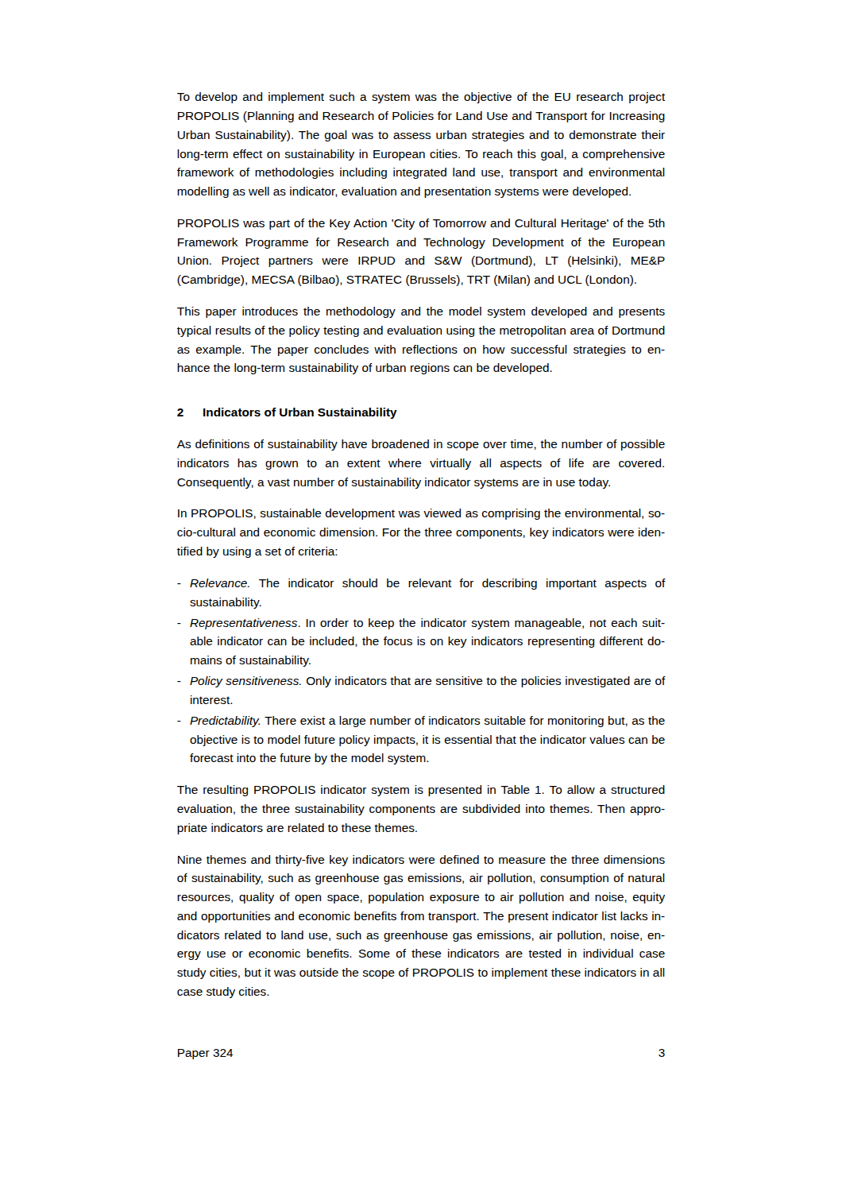To develop and implement such a system was the objective of the EU research project PROPOLIS (Planning and Research of Policies for Land Use and Transport for Increasing Urban Sustainability). The goal was to assess urban strategies and to demonstrate their long-term effect on sustainability in European cities. To reach this goal, a comprehensive framework of methodologies including integrated land use, transport and environmental modelling as well as indicator, evaluation and presentation systems were developed.
PROPOLIS was part of the Key Action 'City of Tomorrow and Cultural Heritage' of the 5th Framework Programme for Research and Technology Development of the European Union. Project partners were IRPUD and S&W (Dortmund), LT (Helsinki), ME&P (Cambridge), MECSA (Bilbao), STRATEC (Brussels), TRT (Milan) and UCL (London).
This paper introduces the methodology and the model system developed and presents typical results of the policy testing and evaluation using the metropolitan area of Dortmund as example. The paper concludes with reflections on how successful strategies to enhance the long-term sustainability of urban regions can be developed.
2 Indicators of Urban Sustainability
As definitions of sustainability have broadened in scope over time, the number of possible indicators has grown to an extent where virtually all aspects of life are covered. Consequently, a vast number of sustainability indicator systems are in use today.
In PROPOLIS, sustainable development was viewed as comprising the environmental, socio-cultural and economic dimension. For the three components, key indicators were identified by using a set of criteria:
Relevance. The indicator should be relevant for describing important aspects of sustainability.
Representativeness. In order to keep the indicator system manageable, not each suitable indicator can be included, the focus is on key indicators representing different domains of sustainability.
Policy sensitiveness. Only indicators that are sensitive to the policies investigated are of interest.
Predictability. There exist a large number of indicators suitable for monitoring but, as the objective is to model future policy impacts, it is essential that the indicator values can be forecast into the future by the model system.
The resulting PROPOLIS indicator system is presented in Table 1. To allow a structured evaluation, the three sustainability components are subdivided into themes. Then appropriate indicators are related to these themes.
Nine themes and thirty-five key indicators were defined to measure the three dimensions of sustainability, such as greenhouse gas emissions, air pollution, consumption of natural resources, quality of open space, population exposure to air pollution and noise, equity and opportunities and economic benefits from transport. The present indicator list lacks indicators related to land use, such as greenhouse gas emissions, air pollution, noise, energy use or economic benefits. Some of these indicators are tested in individual case study cities, but it was outside the scope of PROPOLIS to implement these indicators in all case study cities.
Paper 324 3